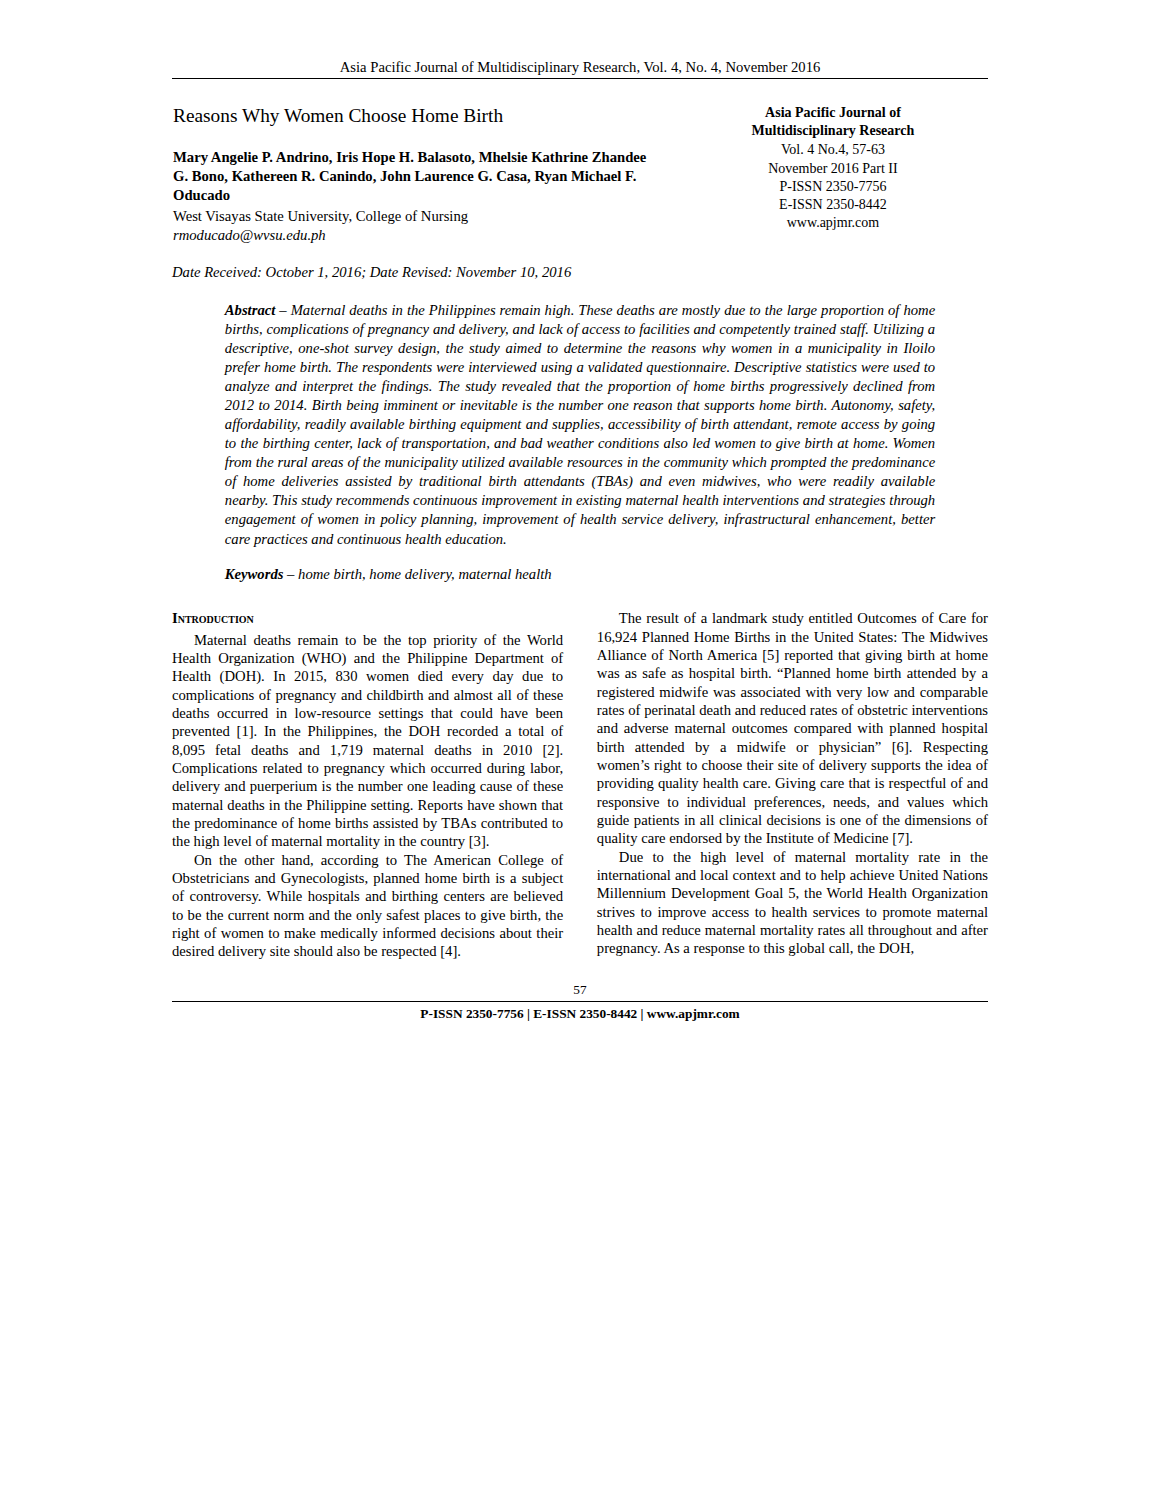Asia Pacific Journal of Multidisciplinary Research, Vol. 4, No. 4, November 2016
| Reasons Why Women Choose Home Birth Mary Angelie P. Andrino, Iris Hope H. Balasoto, Mhelsie Kathrine Zhandee G. Bono, Kathereen R. Canindo, John Laurence G. Casa, Ryan Michael F. Oducado West Visayas State University, College of Nursing rmoducado@wvsu.edu.ph | Asia Pacific Journal of Multidisciplinary Research Vol. 4 No.4, 57-63 November 2016 Part II P-ISSN 2350-7756 E-ISSN 2350-8442 www.apjmr.com |
Date Received: October 1, 2016; Date Revised: November 10, 2016
Abstract – Maternal deaths in the Philippines remain high. These deaths are mostly due to the large proportion of home births, complications of pregnancy and delivery, and lack of access to facilities and competently trained staff. Utilizing a descriptive, one-shot survey design, the study aimed to determine the reasons why women in a municipality in Iloilo prefer home birth. The respondents were interviewed using a validated questionnaire. Descriptive statistics were used to analyze and interpret the findings. The study revealed that the proportion of home births progressively declined from 2012 to 2014. Birth being imminent or inevitable is the number one reason that supports home birth. Autonomy, safety, affordability, readily available birthing equipment and supplies, accessibility of birth attendant, remote access by going to the birthing center, lack of transportation, and bad weather conditions also led women to give birth at home. Women from the rural areas of the municipality utilized available resources in the community which prompted the predominance of home deliveries assisted by traditional birth attendants (TBAs) and even midwives, who were readily available nearby. This study recommends continuous improvement in existing maternal health interventions and strategies through engagement of women in policy planning, improvement of health service delivery, infrastructural enhancement, better care practices and continuous health education.
Keywords – home birth, home delivery, maternal health
Introduction
Maternal deaths remain to be the top priority of the World Health Organization (WHO) and the Philippine Department of Health (DOH). In 2015, 830 women died every day due to complications of pregnancy and childbirth and almost all of these deaths occurred in low-resource settings that could have been prevented [1]. In the Philippines, the DOH recorded a total of 8,095 fetal deaths and 1,719 maternal deaths in 2010 [2]. Complications related to pregnancy which occurred during labor, delivery and puerperium is the number one leading cause of these maternal deaths in the Philippine setting. Reports have shown that the predominance of home births assisted by TBAs contributed to the high level of maternal mortality in the country [3].
On the other hand, according to The American College of Obstetricians and Gynecologists, planned home birth is a subject of controversy. While hospitals and birthing centers are believed to be the current norm and the only safest places to give birth, the right of women to make medically informed decisions about their desired delivery site should also be respected [4].
The result of a landmark study entitled Outcomes of Care for 16,924 Planned Home Births in the United States: The Midwives Alliance of North America [5] reported that giving birth at home was as safe as hospital birth. “Planned home birth attended by a registered midwife was associated with very low and comparable rates of perinatal death and reduced rates of obstetric interventions and adverse maternal outcomes compared with planned hospital birth attended by a midwife or physician” [6]. Respecting women’s right to choose their site of delivery supports the idea of providing quality health care. Giving care that is respectful of and responsive to individual preferences, needs, and values which guide patients in all clinical decisions is one of the dimensions of quality care endorsed by the Institute of Medicine [7].
Due to the high level of maternal mortality rate in the international and local context and to help achieve United Nations Millennium Development Goal 5, the World Health Organization strives to improve access to health services to promote maternal health and reduce maternal mortality rates all throughout and after pregnancy. As a response to this global call, the DOH,
57 P-ISSN 2350-7756 | E-ISSN 2350-8442 | www.apjmr.com